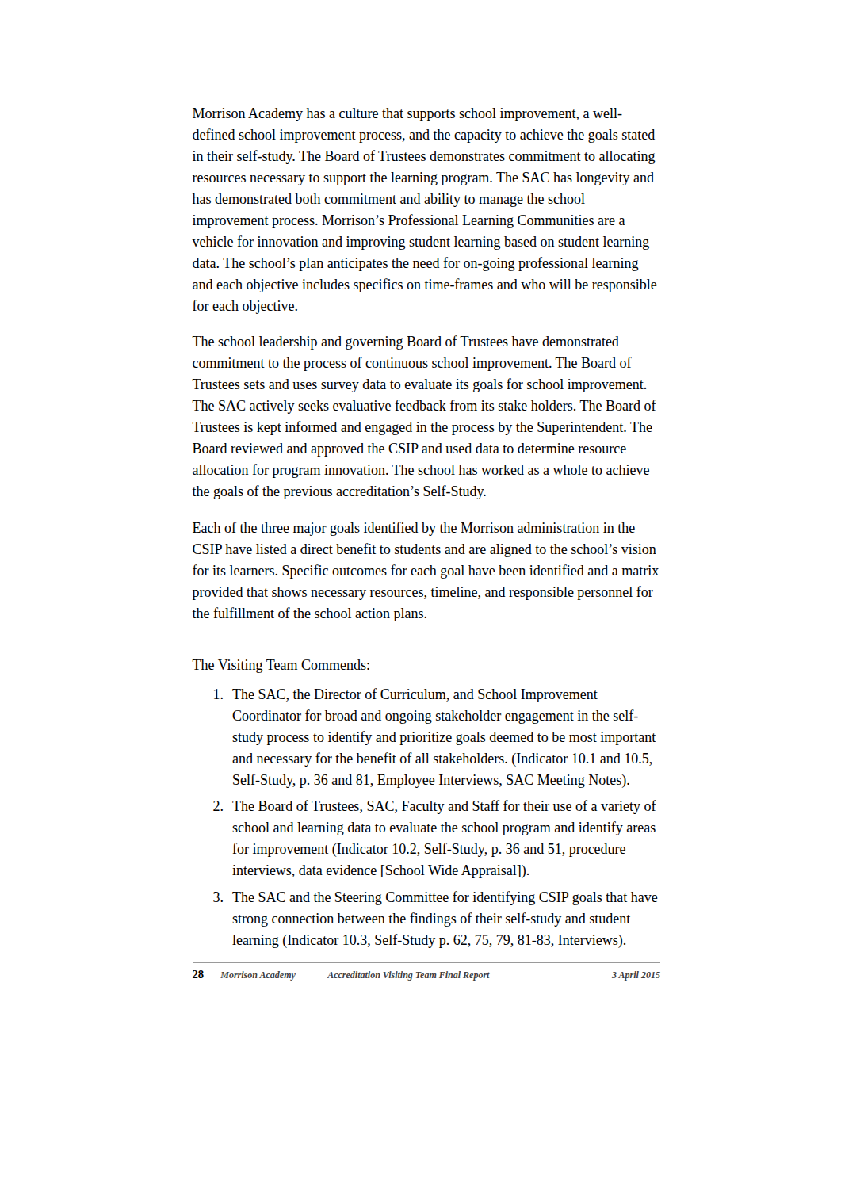Morrison Academy has a culture that supports school improvement, a well-defined school improvement process, and the capacity to achieve the goals stated in their self-study. The Board of Trustees demonstrates commitment to allocating resources necessary to support the learning program. The SAC has longevity and has demonstrated both commitment and ability to manage the school improvement process. Morrison’s Professional Learning Communities are a vehicle for innovation and improving student learning based on student learning data. The school’s plan anticipates the need for on-going professional learning and each objective includes specifics on time-frames and who will be responsible for each objective.
The school leadership and governing Board of Trustees have demonstrated commitment to the process of continuous school improvement. The Board of Trustees sets and uses survey data to evaluate its goals for school improvement. The SAC actively seeks evaluative feedback from its stake holders. The Board of Trustees is kept informed and engaged in the process by the Superintendent. The Board reviewed and approved the CSIP and used data to determine resource allocation for program innovation. The school has worked as a whole to achieve the goals of the previous accreditation’s Self-Study.
Each of the three major goals identified by the Morrison administration in the CSIP have listed a direct benefit to students and are aligned to the school’s vision for its learners. Specific outcomes for each goal have been identified and a matrix provided that shows necessary resources, timeline, and responsible personnel for the fulfillment of the school action plans.
The Visiting Team Commends:
The SAC, the Director of Curriculum, and School Improvement Coordinator for broad and ongoing stakeholder engagement in the self-study process to identify and prioritize goals deemed to be most important and necessary for the benefit of all stakeholders. (Indicator 10.1 and 10.5, Self-Study, p. 36 and 81, Employee Interviews, SAC Meeting Notes).
The Board of Trustees, SAC, Faculty and Staff for their use of a variety of school and learning data to evaluate the school program and identify areas for improvement (Indicator 10.2, Self-Study, p. 36 and 51, procedure interviews, data evidence [School Wide Appraisal]).
The SAC and the Steering Committee for identifying CSIP goals that have strong connection between the findings of their self-study and student learning (Indicator 10.3, Self-Study p. 62, 75, 79, 81-83, Interviews).
28 Morrison Academy Accreditation Visiting Team Final Report 3 April 2015